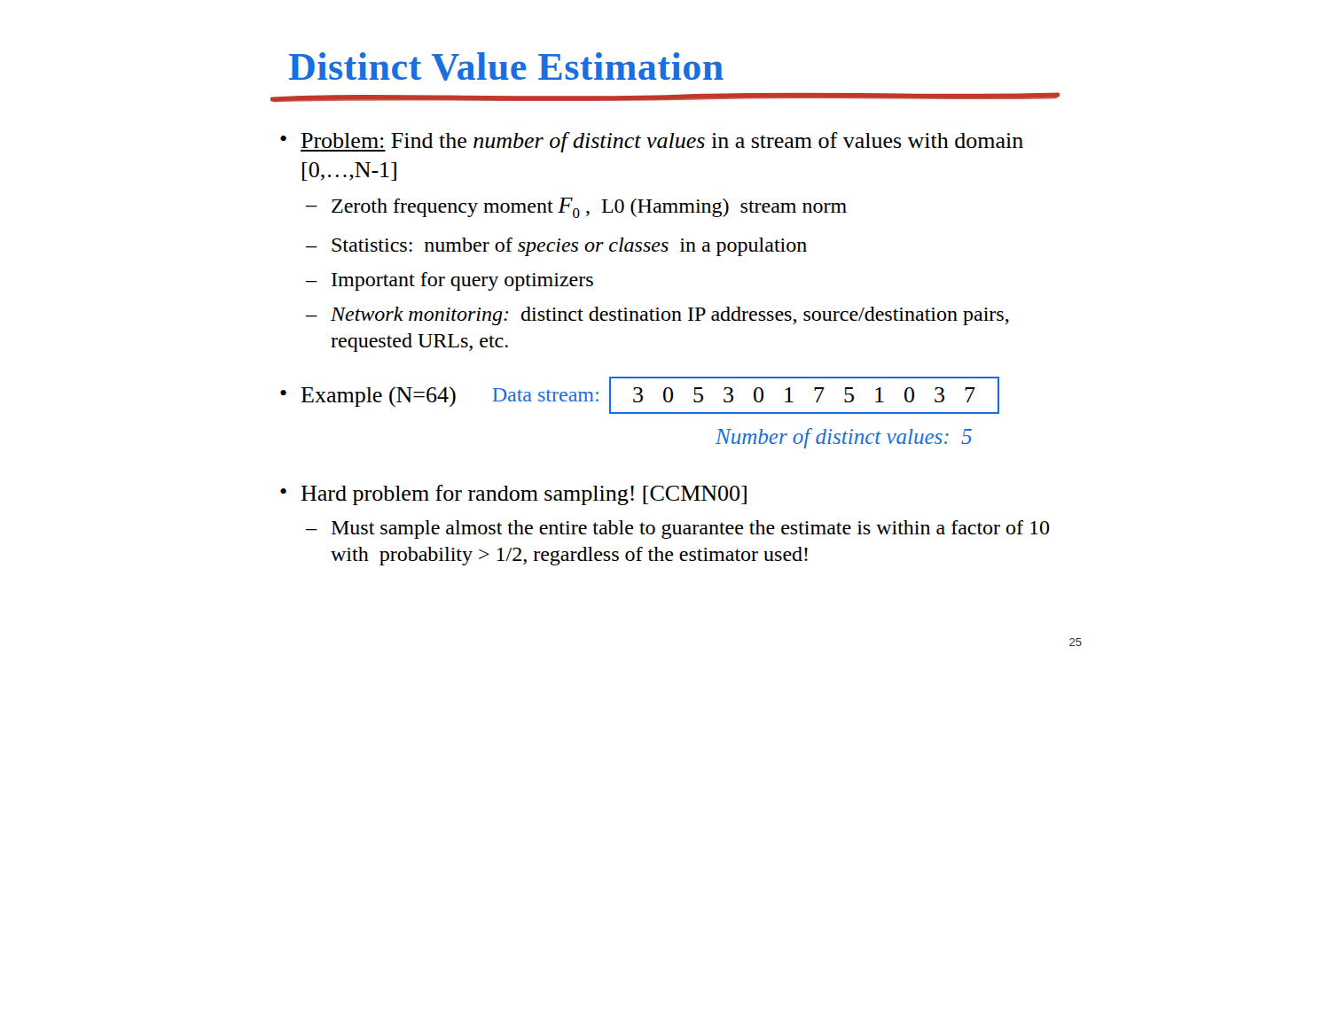Distinct Value Estimation
Problem: Find the number of distinct values in a stream of values with domain [0,…,N-1]
Zeroth frequency moment F0 , L0 (Hamming) stream norm
Statistics: number of species or classes in a population
Important for query optimizers
Network monitoring: distinct destination IP addresses, source/destination pairs, requested URLs, etc.
Example (N=64)
Data stream:
305301751037
Number of distinct values: 5
Hard problem for random sampling! [CCMN00]
Must sample almost the entire table to guarantee the estimate is within a factor of 10 with probability > 1/2, regardless of the estimator used!
25